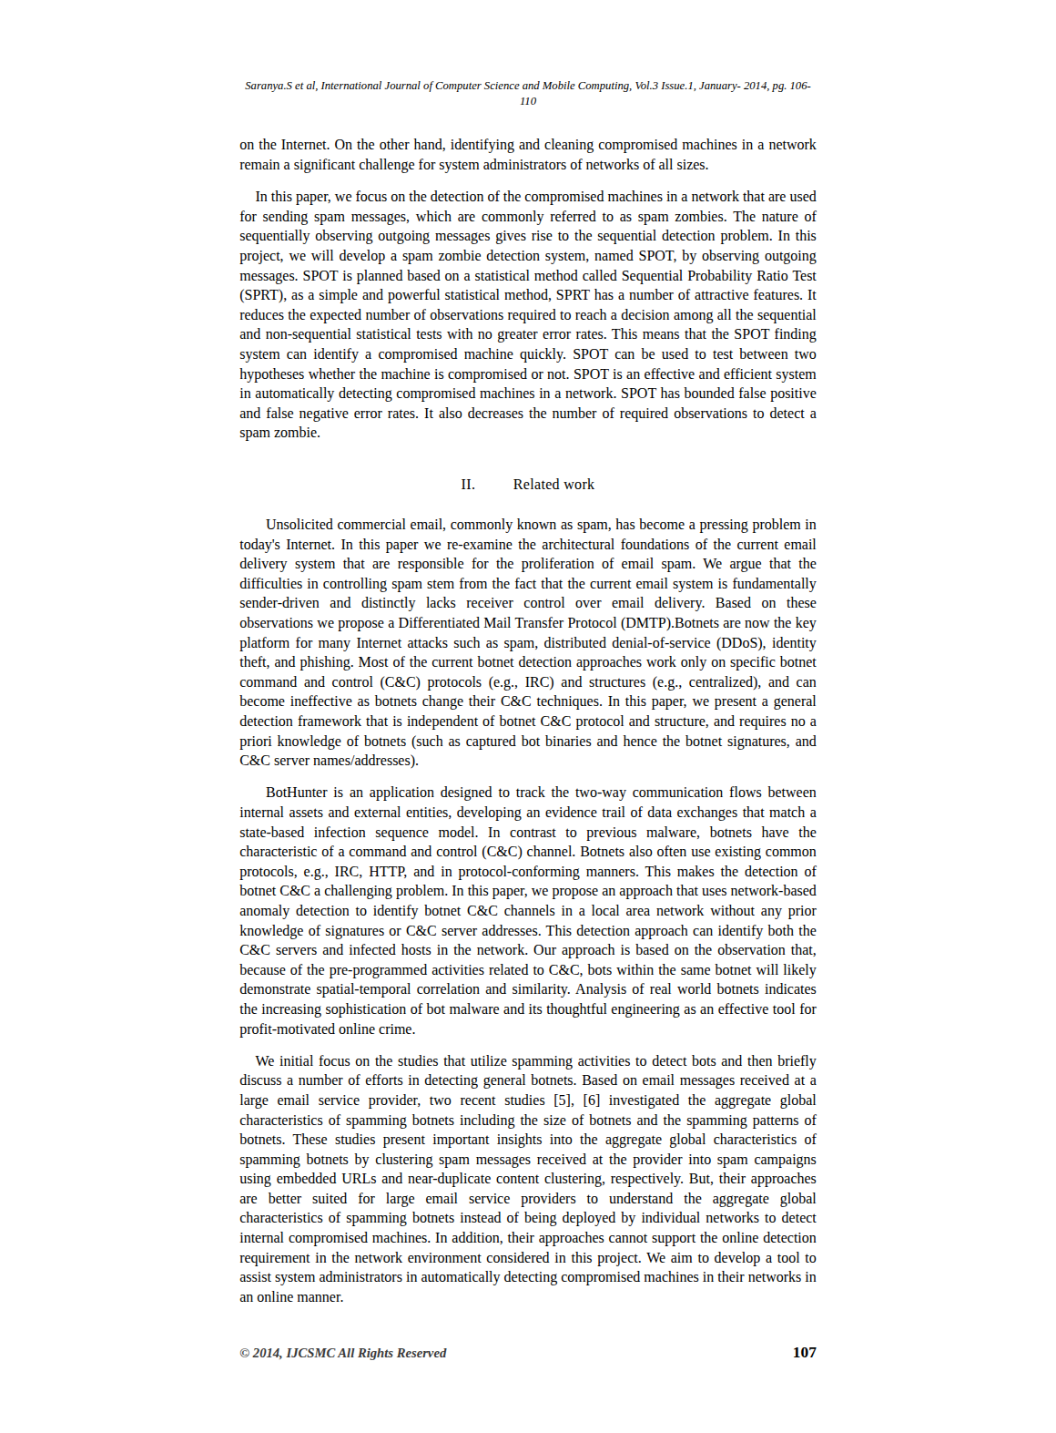Saranya.S et al, International Journal of Computer Science and Mobile Computing, Vol.3 Issue.1, January- 2014, pg. 106-110
on the Internet. On the other hand, identifying and cleaning compromised machines in a network remain a significant challenge for system administrators of networks of all sizes.
In this paper, we focus on the detection of the compromised machines in a network that are used for sending spam messages, which are commonly referred to as spam zombies. The nature of sequentially observing outgoing messages gives rise to the sequential detection problem. In this project, we will develop a spam zombie detection system, named SPOT, by observing outgoing messages. SPOT is planned based on a statistical method called Sequential Probability Ratio Test (SPRT), as a simple and powerful statistical method, SPRT has a number of attractive features. It reduces the expected number of observations required to reach a decision among all the sequential and non-sequential statistical tests with no greater error rates. This means that the SPOT finding system can identify a compromised machine quickly. SPOT can be used to test between two hypotheses whether the machine is compromised or not. SPOT is an effective and efficient system in automatically detecting compromised machines in a network. SPOT has bounded false positive and false negative error rates. It also decreases the number of required observations to detect a spam zombie.
II. Related work
Unsolicited commercial email, commonly known as spam, has become a pressing problem in today's Internet. In this paper we re-examine the architectural foundations of the current email delivery system that are responsible for the proliferation of email spam. We argue that the difficulties in controlling spam stem from the fact that the current email system is fundamentally sender-driven and distinctly lacks receiver control over email delivery. Based on these observations we propose a Differentiated Mail Transfer Protocol (DMTP).Botnets are now the key platform for many Internet attacks such as spam, distributed denial-of-service (DDoS), identity theft, and phishing. Most of the current botnet detection approaches work only on specific botnet command and control (C&C) protocols (e.g., IRC) and structures (e.g., centralized), and can become ineffective as botnets change their C&C techniques. In this paper, we present a general detection framework that is independent of botnet C&C protocol and structure, and requires no a priori knowledge of botnets (such as captured bot binaries and hence the botnet signatures, and C&C server names/addresses).
BotHunter is an application designed to track the two-way communication flows between internal assets and external entities, developing an evidence trail of data exchanges that match a state-based infection sequence model. In contrast to previous malware, botnets have the characteristic of a command and control (C&C) channel. Botnets also often use existing common protocols, e.g., IRC, HTTP, and in protocol-conforming manners. This makes the detection of botnet C&C a challenging problem. In this paper, we propose an approach that uses network-based anomaly detection to identify botnet C&C channels in a local area network without any prior knowledge of signatures or C&C server addresses. This detection approach can identify both the C&C servers and infected hosts in the network. Our approach is based on the observation that, because of the pre-programmed activities related to C&C, bots within the same botnet will likely demonstrate spatial-temporal correlation and similarity. Analysis of real world botnets indicates the increasing sophistication of bot malware and its thoughtful engineering as an effective tool for profit-motivated online crime.
We initial focus on the studies that utilize spamming activities to detect bots and then briefly discuss a number of efforts in detecting general botnets. Based on email messages received at a large email service provider, two recent studies [5], [6] investigated the aggregate global characteristics of spamming botnets including the size of botnets and the spamming patterns of botnets. These studies present important insights into the aggregate global characteristics of spamming botnets by clustering spam messages received at the provider into spam campaigns using embedded URLs and near-duplicate content clustering, respectively. But, their approaches are better suited for large email service providers to understand the aggregate global characteristics of spamming botnets instead of being deployed by individual networks to detect internal compromised machines. In addition, their approaches cannot support the online detection requirement in the network environment considered in this project. We aim to develop a tool to assist system administrators in automatically detecting compromised machines in their networks in an online manner.
© 2014, IJCSMC All Rights Reserved 107